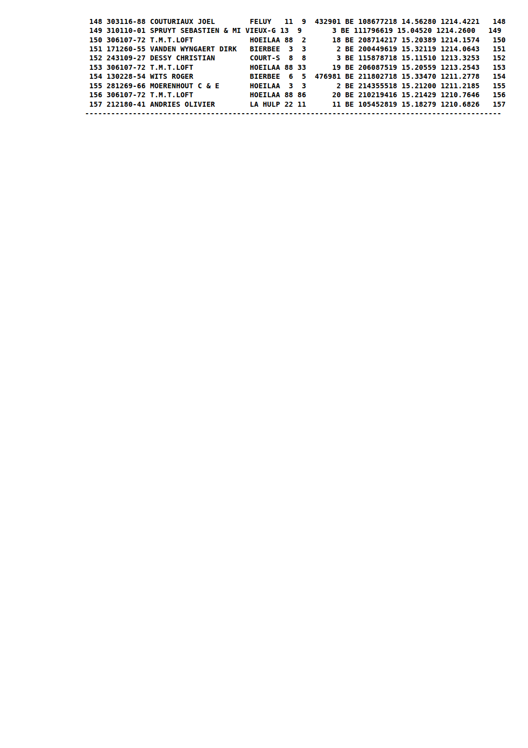148 303116-88 COUTURIAUX JOEL        FELUY   11  9  432901 BE 108677218 14.56280 1214.4221   148
  149 310110-01 SPRUYT SEBASTIEN & MI VIEUX-G 13  9       3 BE 111796619 15.04520 1214.2600   149
  150 306107-72 T.M.T.LOFT             HOEILAA 88  2      18 BE 208714217 15.20389 1214.1574   150
  151 171260-55 VANDEN WYNGAERT DIRK   BIERBEE  3  3       2 BE 200449619 15.32119 1214.0643   151
  152 243109-27 DESSY CHRISTIAN        COURT-S  8  8       3 BE 115878718 15.11510 1213.3253   152
  153 306107-72 T.M.T.LOFT             HOEILAA 88 33      19 BE 206087519 15.20559 1213.2543   153
  154 130228-54 WITS ROGER             BIERBEE  6  5  476981 BE 211802718 15.33470 1211.2778   154
  155 281269-66 MOERENHOUT C & E       HOEILAA  3  3       2 BE 214355518 15.21200 1211.2185   155
  156 306107-72 T.M.T.LOFT             HOEILAA 88 86      20 BE 210219416 15.21429 1210.7646   156
  157 212180-41 ANDRIES OLIVIER        LA HULP 22 11      11 BE 105452819 15.18279 1210.6826   157
 ------------------------------------------------------------------------------------------------